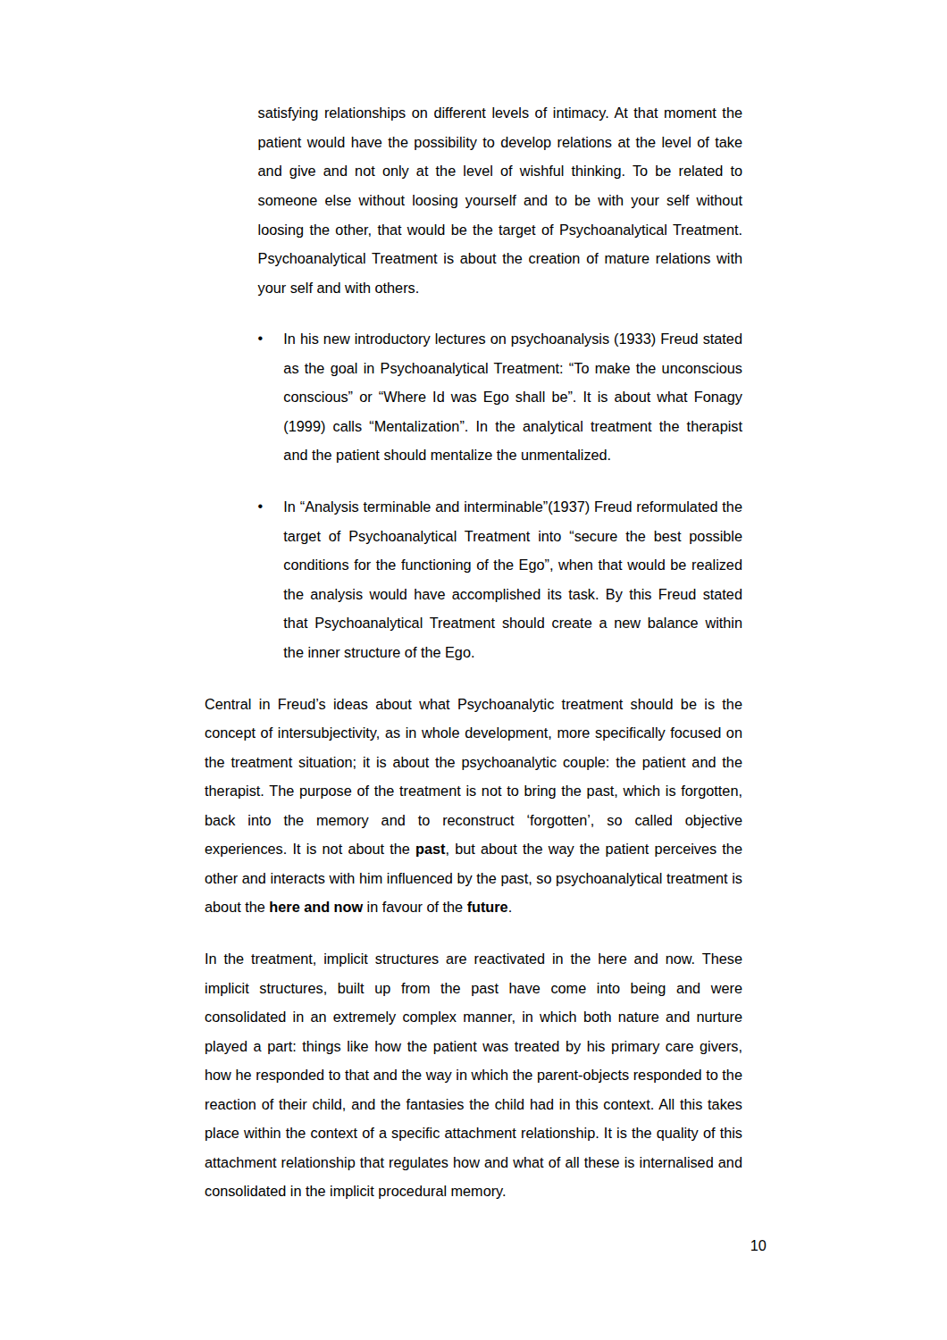satisfying relationships on different levels of intimacy. At that moment the patient would have the possibility to develop relations at the level of take and give and not only at the level of wishful thinking. To be related to someone else without loosing yourself and to be with your self without loosing the other, that would be the target of Psychoanalytical Treatment. Psychoanalytical Treatment is about the creation of mature relations with your self and with others.
In his new introductory lectures on psychoanalysis (1933) Freud stated as the goal in Psychoanalytical Treatment: “To make the unconscious conscious” or “Where Id was Ego shall be”. It is about what Fonagy (1999) calls “Mentalization”. In the analytical treatment the therapist and the patient should mentalize the unmentalized.
In “Analysis terminable and interminable”(1937) Freud reformulated the target of Psychoanalytical Treatment into “secure the best possible conditions for the functioning of the Ego”, when that would be realized the analysis would have accomplished its task. By this Freud stated that Psychoanalytical Treatment should create a new balance within the inner structure of the Ego.
Central in Freud’s ideas about what Psychoanalytic treatment should be is the concept of intersubjectivity, as in whole development, more specifically focused on the treatment situation; it is about the psychoanalytic couple: the patient and the therapist. The purpose of the treatment is not to bring the past, which is forgotten, back into the memory and to reconstruct ‘forgotten’, so called objective experiences. It is not about the past, but about the way the patient perceives the other and interacts with him influenced by the past, so psychoanalytical treatment is about the here and now in favour of the future.
In the treatment, implicit structures are reactivated in the here and now. These implicit structures, built up from the past have come into being and were consolidated in an extremely complex manner, in which both nature and nurture played a part: things like how the patient was treated by his primary care givers, how he responded to that and the way in which the parent-objects responded to the reaction of their child, and the fantasies the child had in this context. All this takes place within the context of a specific attachment relationship. It is the quality of this attachment relationship that regulates how and what of all these is internalised and consolidated in the implicit procedural memory.
10